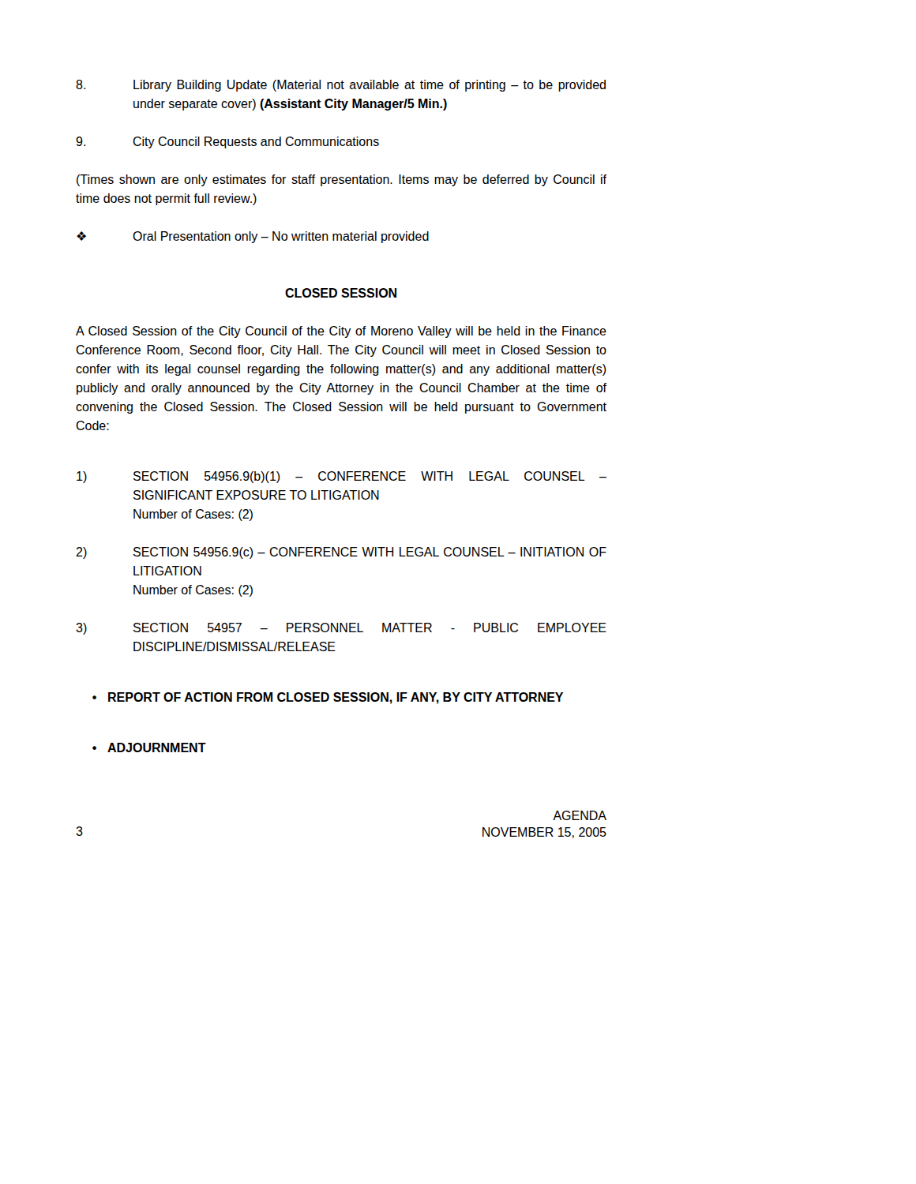8.
Library Building Update (Material not available at time of printing – to be provided under separate cover) (Assistant City Manager/5 Min.)
9.
City Council Requests and Communications
(Times shown are only estimates for staff presentation. Items may be deferred by Council if time does not permit full review.)
❖
Oral Presentation only – No written material provided
CLOSED SESSION
A Closed Session of the City Council of the City of Moreno Valley will be held in the Finance Conference Room, Second floor, City Hall. The City Council will meet in Closed Session to confer with its legal counsel regarding the following matter(s) and any additional matter(s) publicly and orally announced by the City Attorney in the Council Chamber at the time of convening the Closed Session. The Closed Session will be held pursuant to Government Code:
1)
SECTION 54956.9(b)(1) – CONFERENCE WITH LEGAL COUNSEL – SIGNIFICANT EXPOSURE TO LITIGATION
Number of Cases: (2)
2)
SECTION 54956.9(c) – CONFERENCE WITH LEGAL COUNSEL – INITIATION OF LITIGATION
Number of Cases: (2)
3)
SECTION 54957 – PERSONNEL MATTER - PUBLIC EMPLOYEE DISCIPLINE/DISMISSAL/RELEASE
REPORT OF ACTION FROM CLOSED SESSION, IF ANY, BY CITY ATTORNEY
ADJOURNMENT
3
AGENDA
NOVEMBER 15, 2005